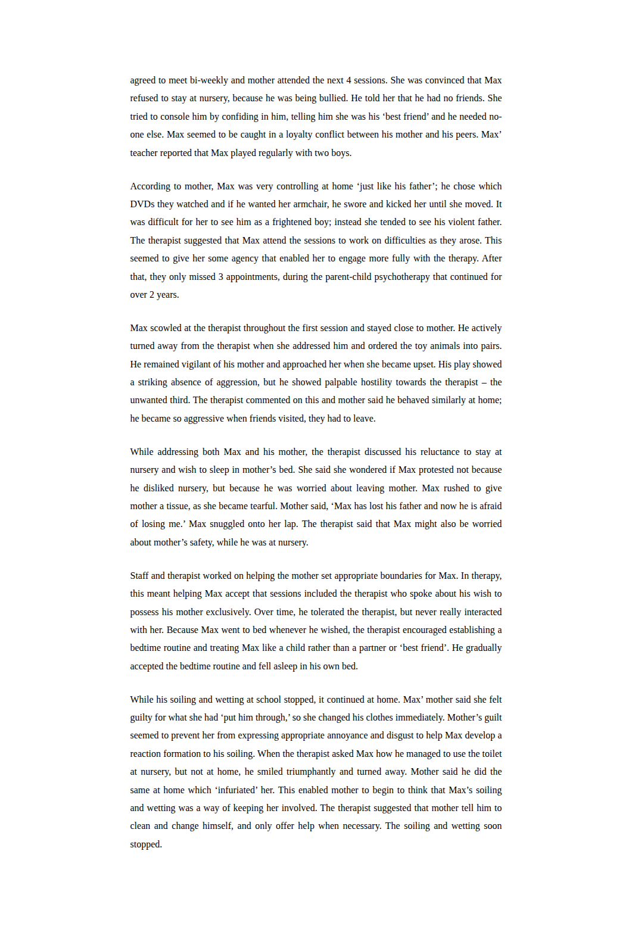agreed to meet bi-weekly and mother attended the next 4 sessions. She was convinced that Max refused to stay at nursery, because he was being bullied. He told her that he had no friends. She tried to console him by confiding in him, telling him she was his ‘best friend’ and he needed no-one else. Max seemed to be caught in a loyalty conflict between his mother and his peers. Max’ teacher reported that Max played regularly with two boys.
According to mother, Max was very controlling at home ‘just like his father’; he chose which DVDs they watched and if he wanted her armchair, he swore and kicked her until she moved. It was difficult for her to see him as a frightened boy; instead she tended to see his violent father. The therapist suggested that Max attend the sessions to work on difficulties as they arose. This seemed to give her some agency that enabled her to engage more fully with the therapy. After that, they only missed 3 appointments, during the parent-child psychotherapy that continued for over 2 years.
Max scowled at the therapist throughout the first session and stayed close to mother. He actively turned away from the therapist when she addressed him and ordered the toy animals into pairs. He remained vigilant of his mother and approached her when she became upset. His play showed a striking absence of aggression, but he showed palpable hostility towards the therapist – the unwanted third. The therapist commented on this and mother said he behaved similarly at home; he became so aggressive when friends visited, they had to leave.
While addressing both Max and his mother, the therapist discussed his reluctance to stay at nursery and wish to sleep in mother’s bed. She said she wondered if Max protested not because he disliked nursery, but because he was worried about leaving mother. Max rushed to give mother a tissue, as she became tearful. Mother said, ‘Max has lost his father and now he is afraid of losing me.’ Max snuggled onto her lap. The therapist said that Max might also be worried about mother’s safety, while he was at nursery.
Staff and therapist worked on helping the mother set appropriate boundaries for Max. In therapy, this meant helping Max accept that sessions included the therapist who spoke about his wish to possess his mother exclusively. Over time, he tolerated the therapist, but never really interacted with her. Because Max went to bed whenever he wished, the therapist encouraged establishing a bedtime routine and treating Max like a child rather than a partner or ‘best friend’. He gradually accepted the bedtime routine and fell asleep in his own bed.
While his soiling and wetting at school stopped, it continued at home. Max’ mother said she felt guilty for what she had ‘put him through,’ so she changed his clothes immediately. Mother’s guilt seemed to prevent her from expressing appropriate annoyance and disgust to help Max develop a reaction formation to his soiling. When the therapist asked Max how he managed to use the toilet at nursery, but not at home, he smiled triumphantly and turned away. Mother said he did the same at home which ‘infuriated’ her. This enabled mother to begin to think that Max’s soiling and wetting was a way of keeping her involved. The therapist suggested that mother tell him to clean and change himself, and only offer help when necessary. The soiling and wetting soon stopped.